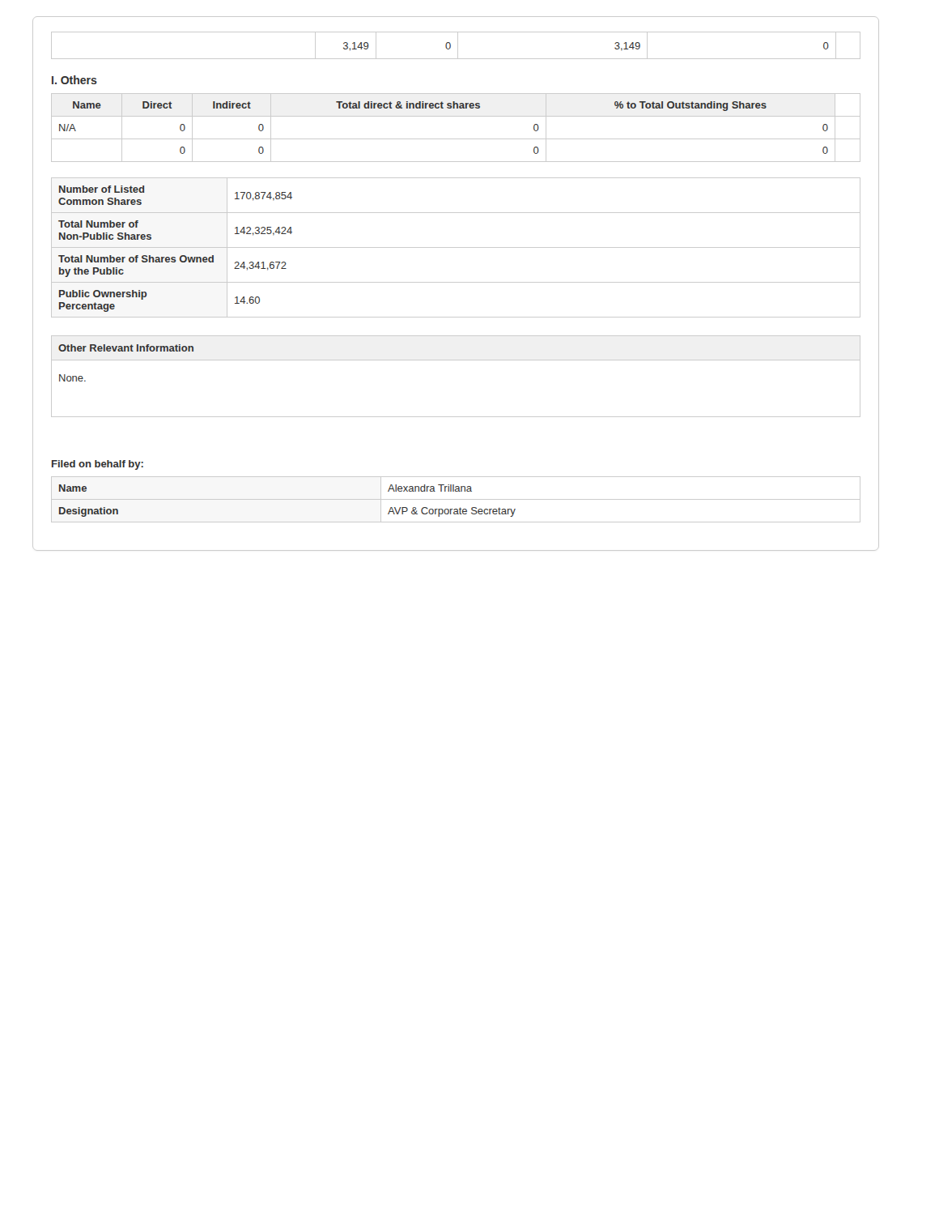| | 3,149 | 0 | 3,149 | 0 | |
I. Others
| Name | Direct | Indirect | Total direct & indirect shares | % to Total Outstanding Shares | |
| --- | --- | --- | --- | --- | --- |
| N/A | 0 | 0 | 0 | 0 | |
| | 0 | 0 | 0 | 0 | |
| Number of Listed Common Shares | 170,874,854 |
| Total Number of Non-Public Shares | 142,325,424 |
| Total Number of Shares Owned by the Public | 24,341,672 |
| Public Ownership Percentage | 14.60 |
Other Relevant Information
None.
Filed on behalf by:
| Name | Alexandra Trillana |
| Designation | AVP & Corporate Secretary |